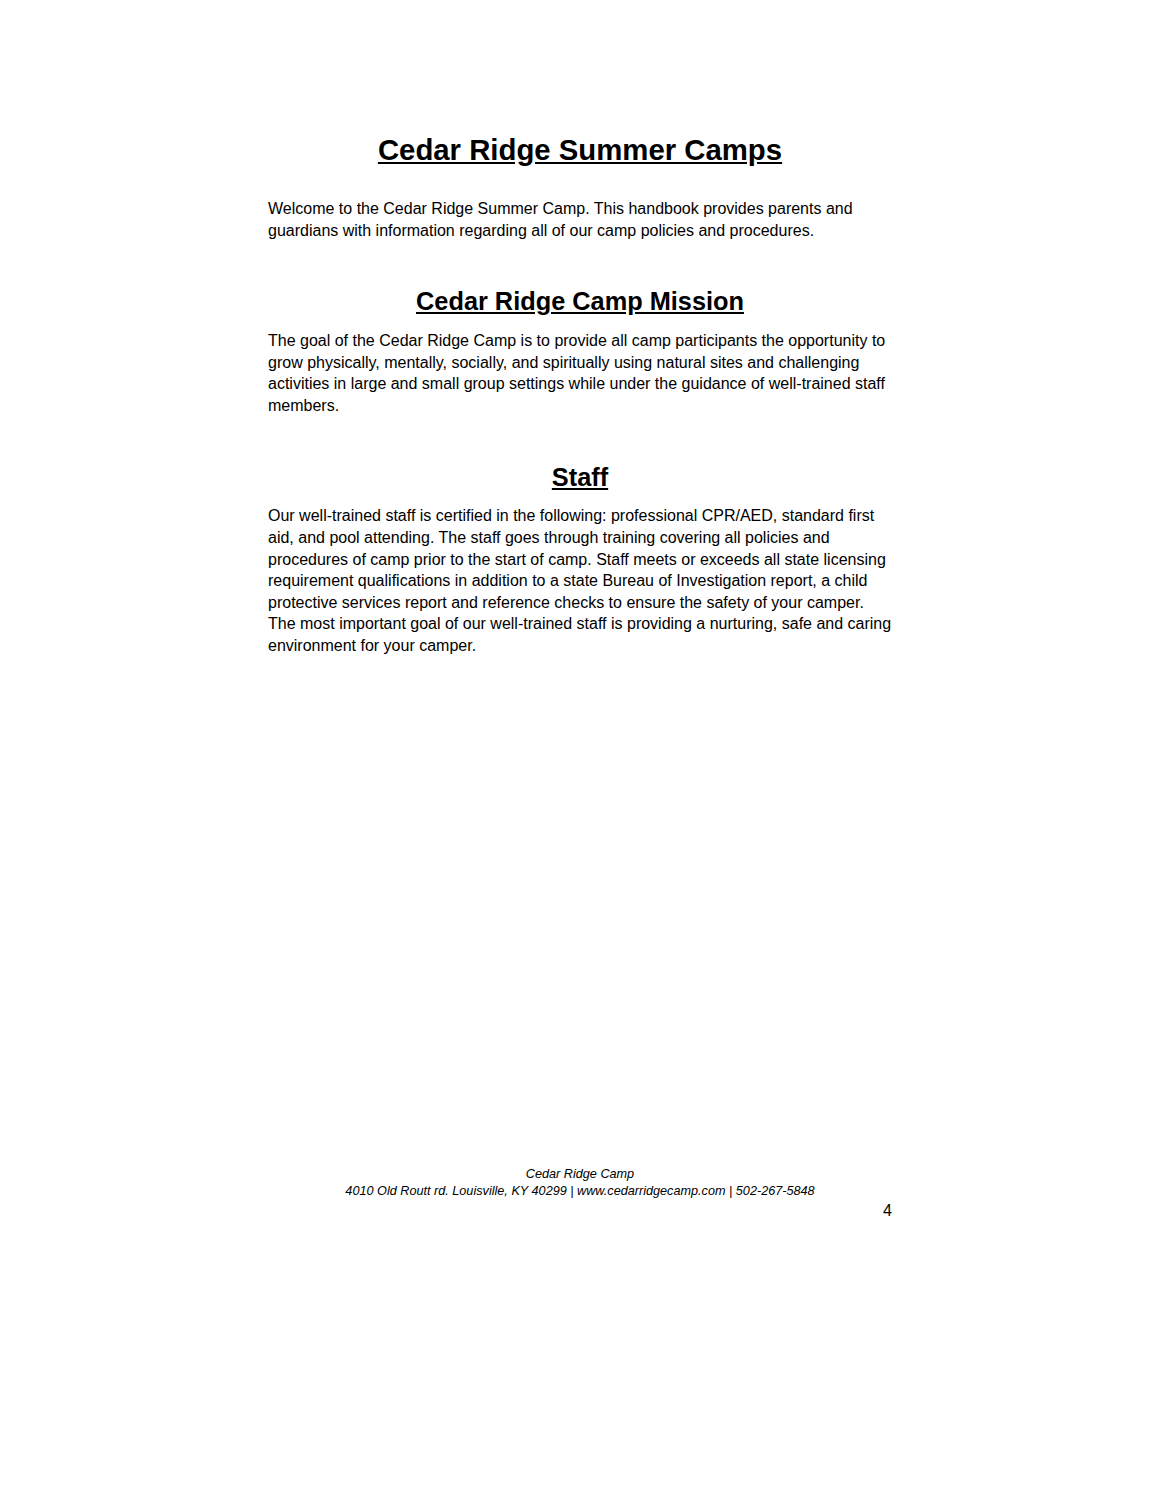Cedar Ridge Summer Camps
Welcome to the Cedar Ridge Summer Camp. This handbook provides parents and guardians with information regarding all of our camp policies and procedures.
Cedar Ridge Camp Mission
The goal of the Cedar Ridge Camp is to provide all camp participants the opportunity to grow physically, mentally, socially, and spiritually using natural sites and challenging activities in large and small group settings while under the guidance of well-trained staff members.
Staff
Our well-trained staff is certified in the following: professional CPR/AED, standard first aid, and pool attending. The staff goes through training covering all policies and procedures of camp prior to the start of camp. Staff meets or exceeds all state licensing requirement qualifications in addition to a state Bureau of Investigation report, a child protective services report and reference checks to ensure the safety of your camper. The most important goal of our well-trained staff is providing a nurturing, safe and caring environment for your camper.
Cedar Ridge Camp
4010 Old Routt rd. Louisville, KY 40299 | www.cedarridgecamp.com | 502-267-5848
4